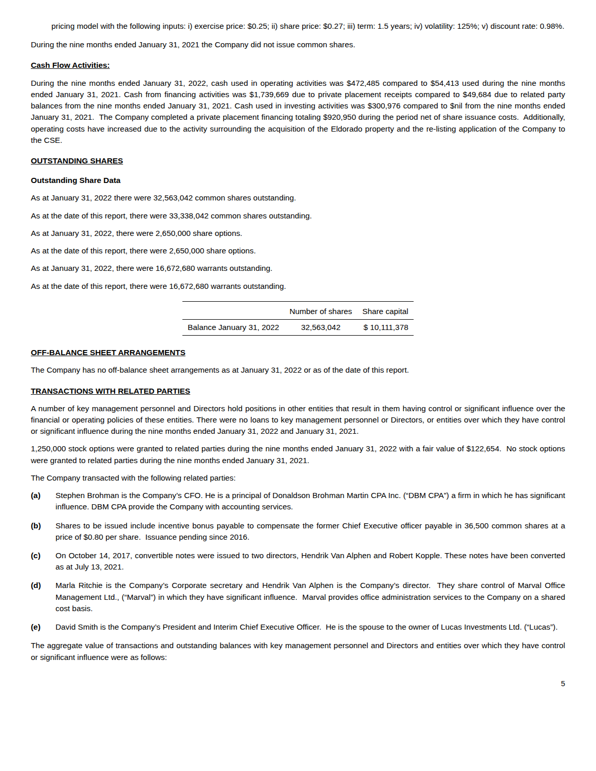pricing model with the following inputs: i) exercise price: $0.25; ii) share price: $0.27; iii) term: 1.5 years; iv) volatility: 125%; v) discount rate: 0.98%.
During the nine months ended January 31, 2021 the Company did not issue common shares.
Cash Flow Activities:
During the nine months ended January 31, 2022, cash used in operating activities was $472,485 compared to $54,413 used during the nine months ended January 31, 2021. Cash from financing activities was $1,739,669 due to private placement receipts compared to $49,684 due to related party balances from the nine months ended January 31, 2021. Cash used in investing activities was $300,976 compared to $nil from the nine months ended January 31, 2021. The Company completed a private placement financing totaling $920,950 during the period net of share issuance costs. Additionally, operating costs have increased due to the activity surrounding the acquisition of the Eldorado property and the re-listing application of the Company to the CSE.
OUTSTANDING SHARES
Outstanding Share Data
As at January 31, 2022 there were 32,563,042 common shares outstanding.
As at the date of this report, there were 33,338,042 common shares outstanding.
As at January 31, 2022, there were 2,650,000 share options.
As at the date of this report, there were 2,650,000 share options.
As at January 31, 2022, there were 16,672,680 warrants outstanding.
As at the date of this report, there were 16,672,680 warrants outstanding.
| | Number of shares | Share capital |
| --- | --- | --- |
| Balance January 31, 2022 | 32,563,042 | $ 10,111,378 |
OFF-BALANCE SHEET ARRANGEMENTS
The Company has no off-balance sheet arrangements as at January 31, 2022 or as of the date of this report.
TRANSACTIONS WITH RELATED PARTIES
A number of key management personnel and Directors hold positions in other entities that result in them having control or significant influence over the financial or operating policies of these entities. There were no loans to key management personnel or Directors, or entities over which they have control or significant influence during the nine months ended January 31, 2022 and January 31, 2021.
1,250,000 stock options were granted to related parties during the nine months ended January 31, 2022 with a fair value of $122,654. No stock options were granted to related parties during the nine months ended January 31, 2021.
The Company transacted with the following related parties:
(a) Stephen Brohman is the Company’s CFO. He is a principal of Donaldson Brohman Martin CPA Inc. (“DBM CPA”) a firm in which he has significant influence. DBM CPA provide the Company with accounting services.
(b) Shares to be issued include incentive bonus payable to compensate the former Chief Executive officer payable in 36,500 common shares at a price of $0.80 per share. Issuance pending since 2016.
(c) On October 14, 2017, convertible notes were issued to two directors, Hendrik Van Alphen and Robert Kopple. These notes have been converted as at July 13, 2021.
(d) Marla Ritchie is the Company’s Corporate secretary and Hendrik Van Alphen is the Company’s director. They share control of Marval Office Management Ltd., (“Marval”) in which they have significant influence. Marval provides office administration services to the Company on a shared cost basis.
(e) David Smith is the Company’s President and Interim Chief Executive Officer. He is the spouse to the owner of Lucas Investments Ltd. (“Lucas”).
The aggregate value of transactions and outstanding balances with key management personnel and Directors and entities over which they have control or significant influence were as follows:
5